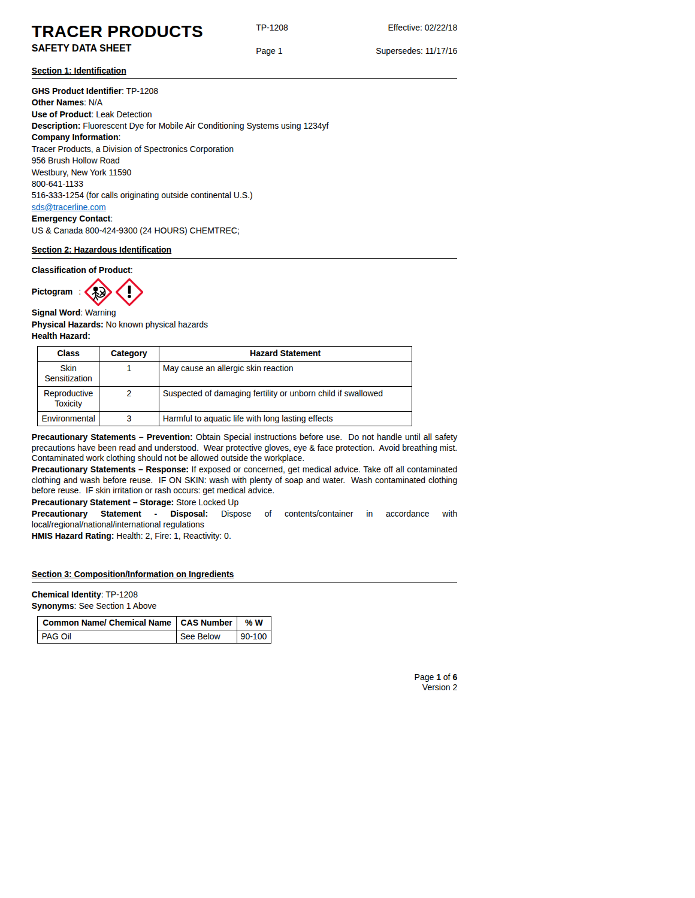TRACER PRODUCTS
SAFETY DATA SHEET
TP-1208 Effective: 02/22/18
Page 1 Supersedes: 11/17/16
Section 1: Identification
GHS Product Identifier: TP-1208
Other Names: N/A
Use of Product: Leak Detection
Description: Fluorescent Dye for Mobile Air Conditioning Systems using 1234yf
Company Information:
Tracer Products, a Division of Spectronics Corporation
956 Brush Hollow Road
Westbury, New York 11590
800-641-1133
516-333-1254 (for calls originating outside continental U.S.)
sds@tracerline.com
Emergency Contact:
US & Canada 800-424-9300 (24 HOURS) CHEMTREC;
Section 2: Hazardous Identification
Classification of Product:
Pictogram:
Signal Word: Warning
Physical Hazards: No known physical hazards
Health Hazard:
| Class | Category | Hazard Statement |
| --- | --- | --- |
| Skin Sensitization | 1 | May cause an allergic skin reaction |
| Reproductive Toxicity | 2 | Suspected of damaging fertility or unborn child if swallowed |
| Environmental | 3 | Harmful to aquatic life with long lasting effects |
Precautionary Statements – Prevention: Obtain Special instructions before use. Do not handle until all safety precautions have been read and understood. Wear protective gloves, eye & face protection. Avoid breathing mist. Contaminated work clothing should not be allowed outside the workplace.
Precautionary Statements – Response: If exposed or concerned, get medical advice. Take off all contaminated clothing and wash before reuse. IF ON SKIN: wash with plenty of soap and water. Wash contaminated clothing before reuse. IF skin irritation or rash occurs: get medical advice.
Precautionary Statement – Storage: Store Locked Up
Precautionary Statement - Disposal: Dispose of contents/container in accordance with local/regional/national/international regulations
HMIS Hazard Rating: Health: 2, Fire: 1, Reactivity: 0.
Section 3: Composition/Information on Ingredients
Chemical Identity: TP-1208
Synonyms: See Section 1 Above
| Common Name/ Chemical Name | CAS Number | % W |
| --- | --- | --- |
| PAG Oil | See Below | 90-100 |
Page 1 of 6
Version 2